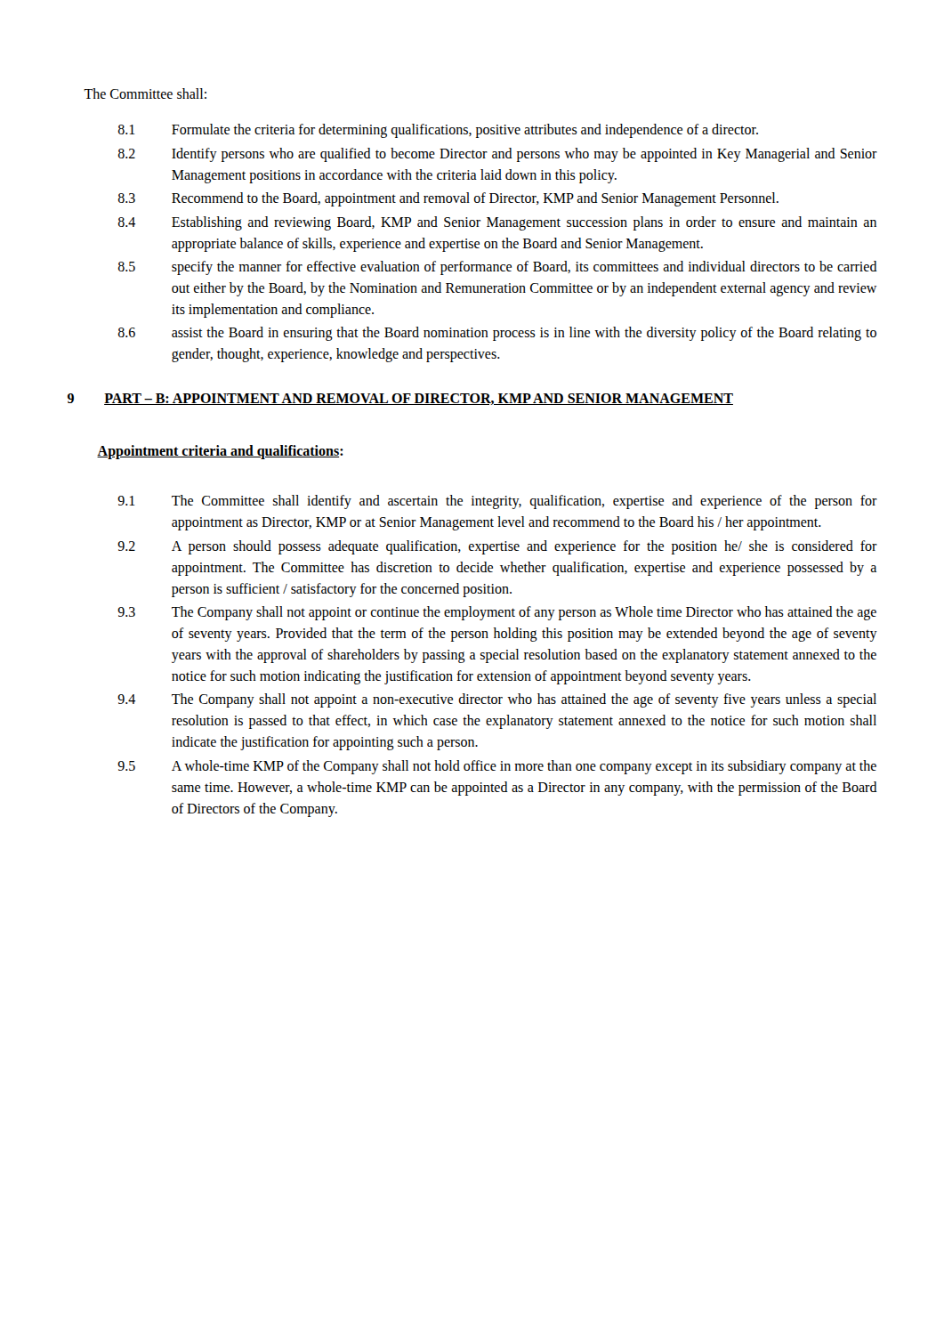The Committee shall:
8.1 Formulate the criteria for determining qualifications, positive attributes and independence of a director.
8.2 Identify persons who are qualified to become Director and persons who may be appointed in Key Managerial and Senior Management positions in accordance with the criteria laid down in this policy.
8.3 Recommend to the Board, appointment and removal of Director, KMP and Senior Management Personnel.
8.4 Establishing and reviewing Board, KMP and Senior Management succession plans in order to ensure and maintain an appropriate balance of skills, experience and expertise on the Board and Senior Management.
8.5specify the manner for effective evaluation of performance of Board, its committees and individual directors to be carried out either by the Board, by the Nomination and Remuneration Committee or by an independent external agency and review its implementation and compliance.
8.6assist the Board in ensuring that the Board nomination process is in line with the diversity policy of the Board relating to gender, thought, experience, knowledge and perspectives.
9 PART – B: APPOINTMENT AND REMOVAL OF DIRECTOR, KMP AND SENIOR MANAGEMENT
Appointment criteria and qualifications
:
9.1 The Committee shall identify and ascertain the integrity, qualification, expertise and experience of the person for appointment as Director, KMP or at Senior Management level and recommend to the Board his / her appointment.
9.2 A person should possess adequate qualification, expertise and experience for the position he/ she is considered for appointment. The Committee has discretion to decide whether qualification, expertise and experience possessed by a person is sufficient / satisfactory for the concerned position.
9.3 The Company shall not appoint or continue the employment of any person as Whole time Director who has attained the age of seventy years. Provided that the term of the person holding this position may be extended beyond the age of seventy years with the approval of shareholders by passing a special resolution based on the explanatory statement annexed to the notice for such motion indicating the justification for extension of appointment beyond seventy years.
9.4 The Company shall not appoint a non-executive director who has attained the age of seventy five years unless a special resolution is passed to that effect, in which case the explanatory statement annexed to the notice for such motion shall indicate the justification for appointing such a person.
9.5 A whole-time KMP of the Company shall not hold office in more than one company except in its subsidiary company at the same time. However, a whole-time KMP can be appointed as a Director in any company, with the permission of the Board of Directors of the Company.